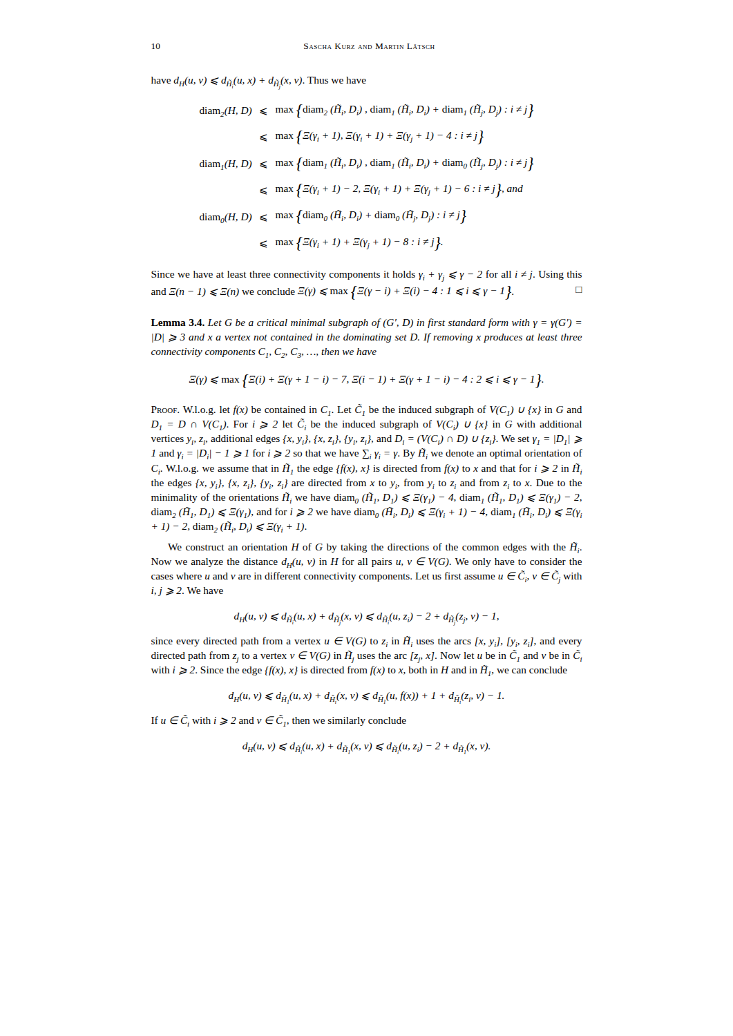10 Sascha Kurz and Martin Lätsch
have dH(u, v) ⩽ dH̃i(u, x) + dH̃j(x, v). Thus we have
| diam 2 (H, D) | ⩽ | max { diam 2 (H̃ i , D i ) , diam 1 (H̃ i , D i ) + diam 1 (H̃ j , D j ) : i ≠ j } |
| | ⩽ | max { Ξ(γ i + 1), Ξ(γ i + 1) + Ξ(γ j + 1) − 4 : i ≠ j } |
| diam 1 (H, D) | ⩽ | max { diam 1 (H̃ i , D i ) , diam 1 (H̃ i , D i ) + diam 0 (H̃ j , D j ) : i ≠ j } |
| | ⩽ | max { Ξ(γ i + 1) − 2, Ξ(γ i + 1) + Ξ(γ j + 1) − 6 : i ≠ j } , and |
| diam 0 (H, D) | ⩽ | max { diam 0 (H̃ i , D i ) + diam 0 (H̃ j , D j ) : i ≠ j } |
| | ⩽ | max { Ξ(γ i + 1) + Ξ(γ j + 1) − 8 : i ≠ j } . |
Since we have at least three connectivity components it holds γi + γj ⩽ γ − 2 for all i ≠ j. Using this and Ξ(n − 1) ⩽ Ξ(n) we conclude Ξ(γ) ⩽ max {Ξ(γ − i) + Ξ(i) − 4 : 1 ⩽ i ⩽ γ − 1}. □
Lemma 3.4. Let G be a critical minimal subgraph of (G′, D) in first standard form with γ = γ(G′) = |D| ⩾ 3 and x a vertex not contained in the dominating set D. If removing x produces at least three connectivity components C1, C2, C3, …, then we have
Ξ(γ) ⩽ max {Ξ(i) + Ξ(γ + 1 − i) − 7, Ξ(i − 1) + Ξ(γ + 1 − i) − 4 : 2 ⩽ i ⩽ γ − 1}.
Proof. W.l.o.g. let f(x) be contained in C1. Let C̃1 be the induced subgraph of V(C1) ∪ {x} in G and D1 = D ∩ V(C1). For i ⩾ 2 let C̃i be the induced subgraph of V(Ci) ∪ {x} in G with additional vertices yi, zi, additional edges {x, yi}, {x, zi}, {yi, zi}, and Di = (V(Ci) ∩ D) ∪ {zi}. We set γ1 = |D1| ⩾ 1 and γi = |Di| − 1 ⩾ 1 for i ⩾ 2 so that we have ∑i γi = γ. By H̃i we denote an optimal orientation of Ci. W.l.o.g. we assume that in H̃1 the edge {f(x), x} is directed from f(x) to x and that for i ⩾ 2 in H̃i the edges {x, yi}, {x, zi}, {yi, zi} are directed from x to yi, from yi to zi and from zi to x. Due to the minimality of the orientations H̃i we have diam0 (H̃1, D1) ⩽ Ξ(γ1) − 4, diam1 (H̃1, D1) ⩽ Ξ(γ1) − 2, diam2 (H̃1, D1) ⩽ Ξ(γ1), and for i ⩾ 2 we have diam0 (H̃i, Di) ⩽ Ξ(γi + 1) − 4, diam1 (H̃i, Di) ⩽ Ξ(γi + 1) − 2, diam2 (H̃i, Di) ⩽ Ξ(γi + 1).
We construct an orientation H of G by taking the directions of the common edges with the H̃i. Now we analyze the distance dH(u, v) in H for all pairs u, v ∈ V(G). We only have to consider the cases where u and v are in different connectivity components. Let us first assume u ∈ C̃i, v ∈ C̃j with i, j ⩾ 2. We have
dH(u, v) ⩽ dH̃i(u, x) + dH̃j(x, v) ⩽ dH̃i(u, zi) − 2 + dH̃j(zj, v) − 1,
since every directed path from a vertex u ∈ V(G) to zi in H̃i uses the arcs [x, yi], [yi, zi], and every directed path from zj to a vertex v ∈ V(G) in H̃j uses the arc [zj, x]. Now let u be in C̃1 and v be in C̃i with i ⩾ 2. Since the edge {f(x), x} is directed from f(x) to x, both in H and in H̃1, we can conclude
dH(u, v) ⩽ dH̃1(u, x) + dH̃i(x, v) ⩽ dH̃1(u, f(x)) + 1 + dH̃i(zi, v) − 1.
If u ∈ C̃i with i ⩾ 2 and v ∈ C̃1, then we similarly conclude
dH(u, v) ⩽ dH̃i(u, x) + dH̃1(x, v) ⩽ dH̃i(u, zi) − 2 + dH̃1(x, v).